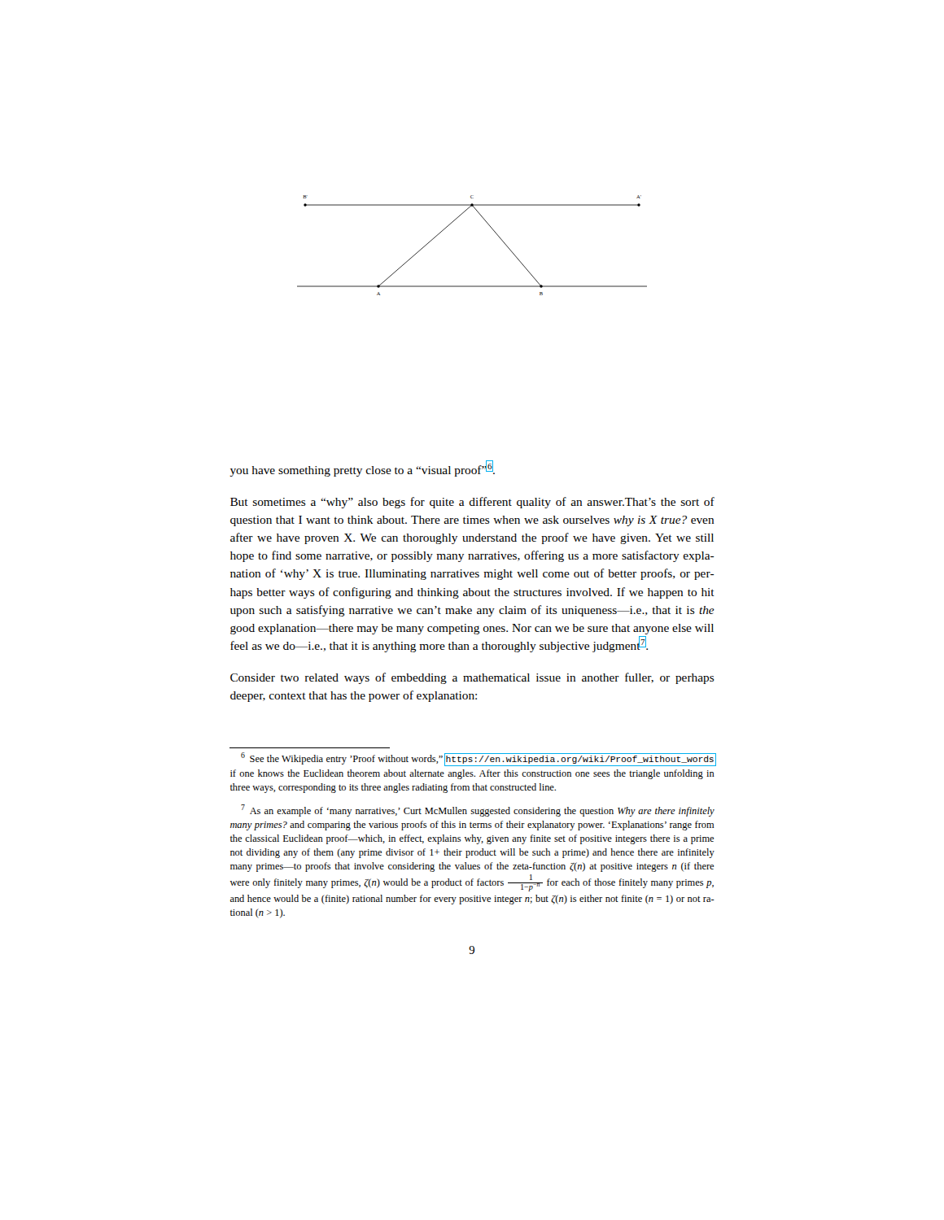B' C A' A B
you have something pretty close to a “visual proof”6.
But sometimes a “why” also begs for quite a different quality of an answer.That’s the sort of question that I want to think about. There are times when we ask ourselves why is X true? even after we have proven X. We can thoroughly understand the proof we have given. Yet we still hope to find some narrative, or possibly many narratives, offering us a more satisfactory explanation of ‘why’ X is true. Illuminating narratives might well come out of better proofs, or perhaps better ways of configuring and thinking about the structures involved. If we happen to hit upon such a satisfying narrative we can’t make any claim of its uniqueness—i.e., that it is the good explanation—there may be many competing ones. Nor can we be sure that anyone else will feel as we do—i.e., that it is anything more than a thoroughly subjective judgment7.
Consider two related ways of embedding a mathematical issue in another fuller, or perhaps deeper, context that has the power of explanation:
6 See the Wikipedia entry ’Proof without words,” https://en.wikipedia.org/wiki/Proof_without_words if one knows the Euclidean theorem about alternate angles. After this construction one sees the triangle unfolding in three ways, corresponding to its three angles radiating from that constructed line.
7 As an example of ‘many narratives,’ Curt McMullen suggested considering the question Why are there infinitely many primes? and comparing the various proofs of this in terms of their explanatory power. ‘Explanations’ range from the classical Euclidean proof—which, in effect, explains why, given any finite set of positive integers there is a prime not dividing any of them (any prime divisor of 1+ their product will be such a prime) and hence there are infinitely many primes—to proofs that involve considering the values of the zeta-function ζ(n) at positive integers n (if there were only finitely many primes, ζ(n) would be a product of factors 11−p−n for each of those finitely many primes p, and hence would be a (finite) rational number for every positive integer n; but ζ(n) is either not finite (n = 1) or not rational (n > 1).
9